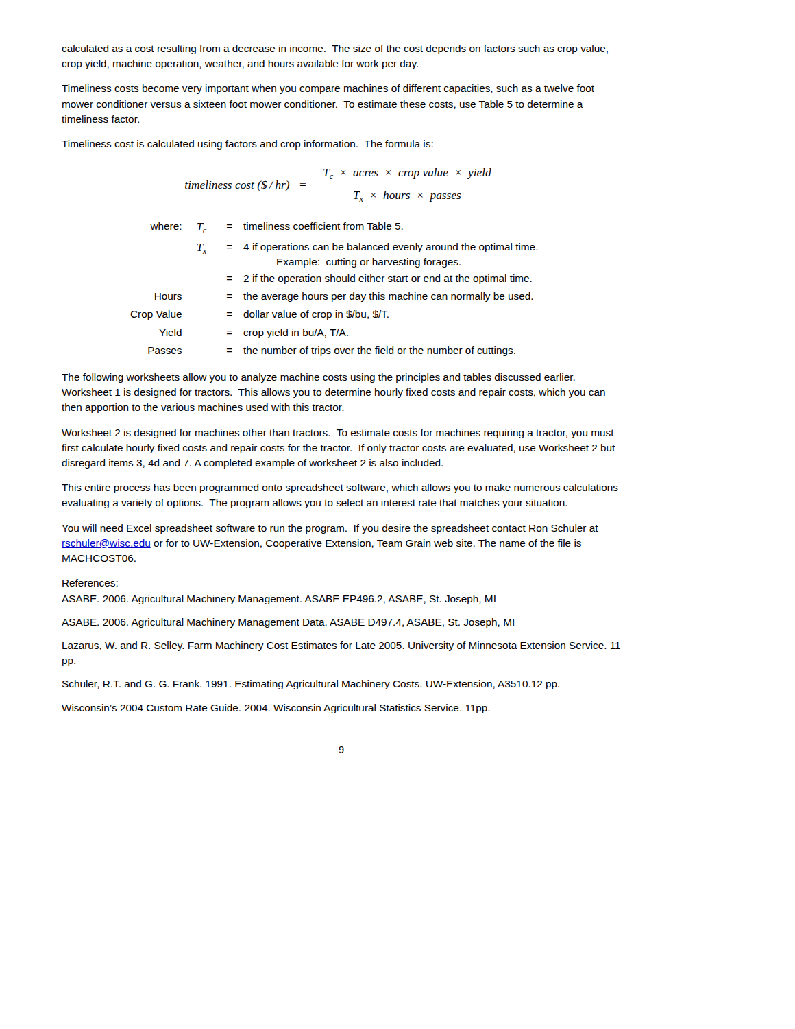calculated as a cost resulting from a decrease in income. The size of the cost depends on factors such as crop value, crop yield, machine operation, weather, and hours available for work per day.
Timeliness costs become very important when you compare machines of different capacities, such as a twelve foot mower conditioner versus a sixteen foot mower conditioner. To estimate these costs, use Table 5 to determine a timeliness factor.
Timeliness cost is calculated using factors and crop information. The formula is:
timeliness cost ($ / hr) = Tc × acres × crop value × yield Tx × hours × passes
| where: | T c | = | timeliness coefficient from Table 5. |
| | T x | = | 4 if operations can be balanced evenly around the optimal time. Example: cutting or harvesting forages. |
| | | = | 2 if the operation should either start or end at the optimal time. |
| Hours | | = | the average hours per day this machine can normally be used. |
| Crop Value | | = | dollar value of crop in $/bu, $/T. |
| Yield | | = | crop yield in bu/A, T/A. |
| Passes | | = | the number of trips over the field or the number of cuttings. |
The following worksheets allow you to analyze machine costs using the principles and tables discussed earlier. Worksheet 1 is designed for tractors. This allows you to determine hourly fixed costs and repair costs, which you can then apportion to the various machines used with this tractor.
Worksheet 2 is designed for machines other than tractors. To estimate costs for machines requiring a tractor, you must first calculate hourly fixed costs and repair costs for the tractor. If only tractor costs are evaluated, use Worksheet 2 but disregard items 3, 4d and 7. A completed example of worksheet 2 is also included.
This entire process has been programmed onto spreadsheet software, which allows you to make numerous calculations evaluating a variety of options. The program allows you to select an interest rate that matches your situation.
You will need Excel spreadsheet software to run the program. If you desire the spreadsheet contact Ron Schuler at rschuler@wisc.edu or for to UW-Extension, Cooperative Extension, Team Grain web site. The name of the file is MACHCOST06.
References:
ASABE. 2006. Agricultural Machinery Management. ASABE EP496.2, ASABE, St. Joseph, MI
ASABE. 2006. Agricultural Machinery Management Data. ASABE D497.4, ASABE, St. Joseph, MI
Lazarus, W. and R. Selley. Farm Machinery Cost Estimates for Late 2005. University of Minnesota Extension Service. 11 pp.
Schuler, R.T. and G. G. Frank. 1991. Estimating Agricultural Machinery Costs. UW-Extension, A3510.12 pp.
Wisconsin’s 2004 Custom Rate Guide. 2004. Wisconsin Agricultural Statistics Service. 11pp.
9